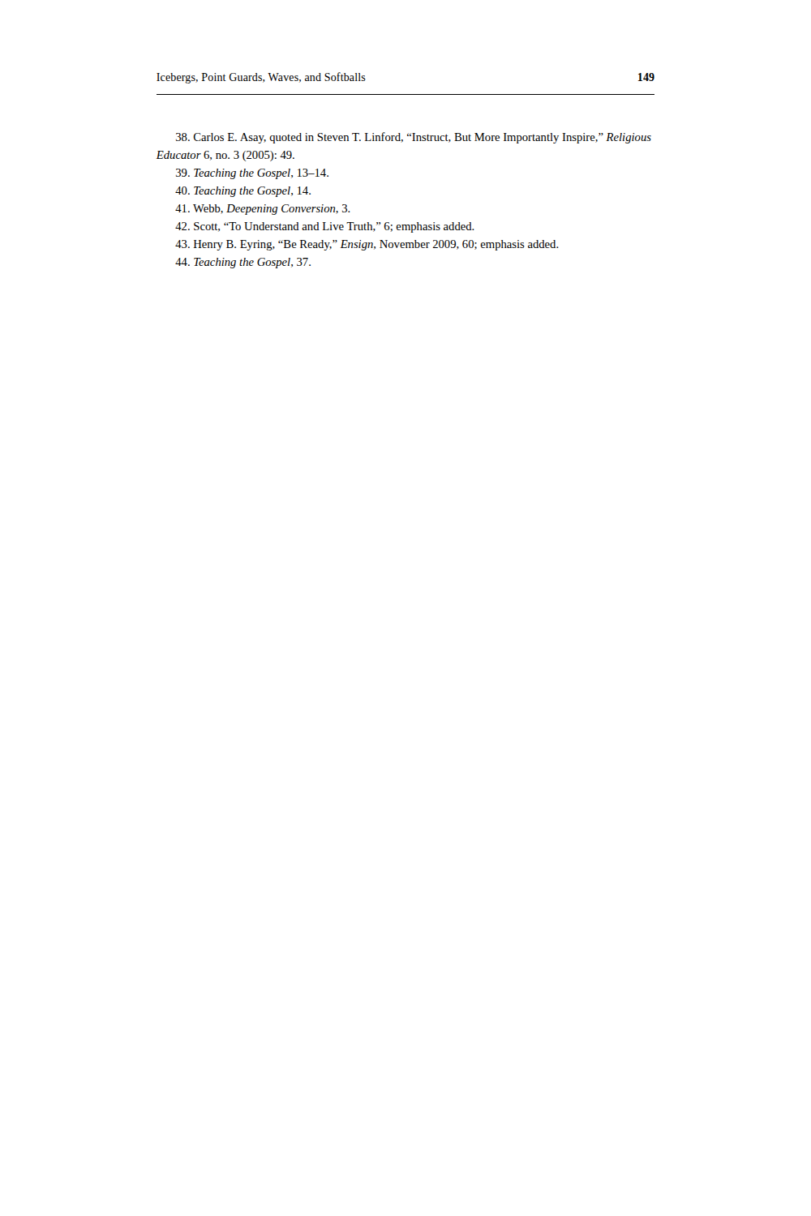Icebergs, Point Guards, Waves, and Softballs 149
38. Carlos E. Asay, quoted in Steven T. Linford, “Instruct, But More Importantly Inspire,” Religious Educator 6, no. 3 (2005): 49.
39. Teaching the Gospel, 13–14.
40. Teaching the Gospel, 14.
41. Webb, Deepening Conversion, 3.
42. Scott, “To Understand and Live Truth,” 6; emphasis added.
43. Henry B. Eyring, “Be Ready,” Ensign, November 2009, 60; emphasis added.
44. Teaching the Gospel, 37.